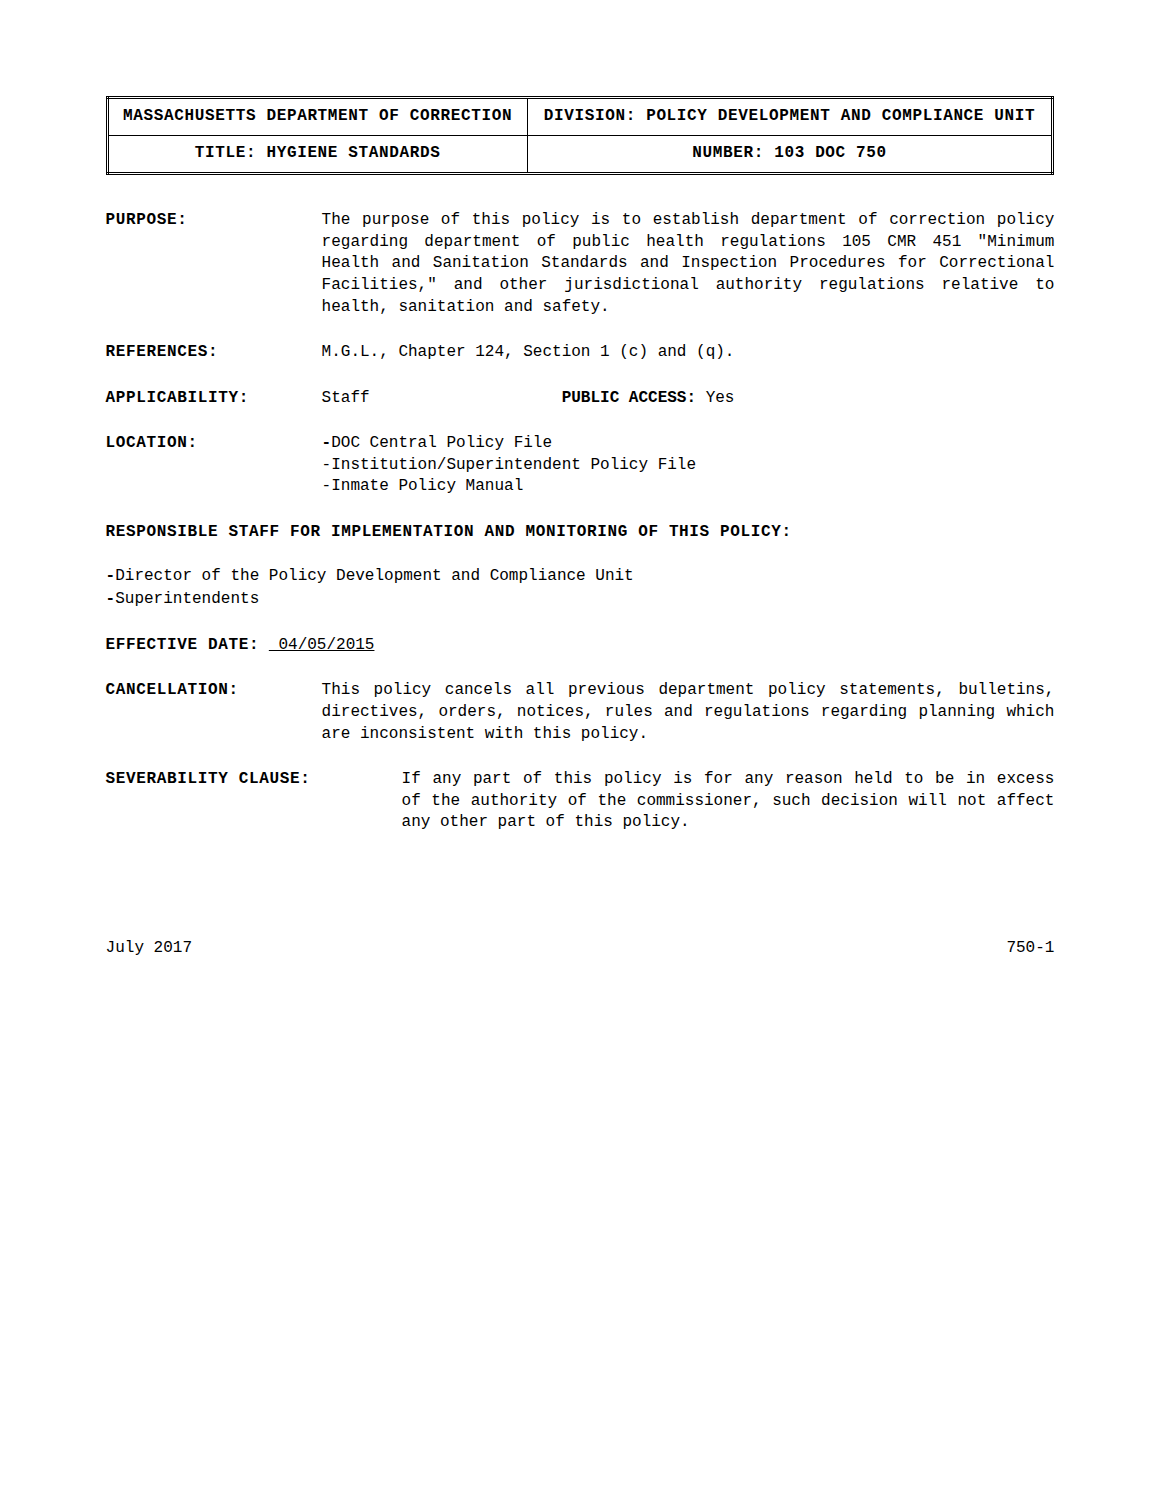| MASSACHUSETTS DEPARTMENT OF CORRECTION | DIVISION: POLICY DEVELOPMENT AND COMPLIANCE UNIT |
| TITLE: HYGIENE STANDARDS | NUMBER: 103 DOC 750 |
PURPOSE:
The purpose of this policy is to establish department of correction policy regarding department of public health regulations 105 CMR 451 "Minimum Health and Sanitation Standards and Inspection Procedures for Correctional Facilities," and other jurisdictional authority regulations relative to health, sanitation and safety.
REFERENCES:
M.G.L., Chapter 124, Section 1 (c) and (q).
APPLICABILITY:
Staff PUBLIC ACCESS: Yes
LOCATION:
-DOC Central Policy File
-Institution/Superintendent Policy File
-Inmate Policy Manual
RESPONSIBLE STAFF FOR IMPLEMENTATION AND MONITORING OF THIS POLICY:
-Director of the Policy Development and Compliance Unit
-Superintendents
EFFECTIVE DATE: 04/05/2015
CANCELLATION:
This policy cancels all previous department policy statements, bulletins, directives, orders, notices, rules and regulations regarding planning which are inconsistent with this policy.
SEVERABILITY CLAUSE:
If any part of this policy is for any reason held to be in excess of the authority of the commissioner, such decision will not affect any other part of this policy.
July 2017 750-1